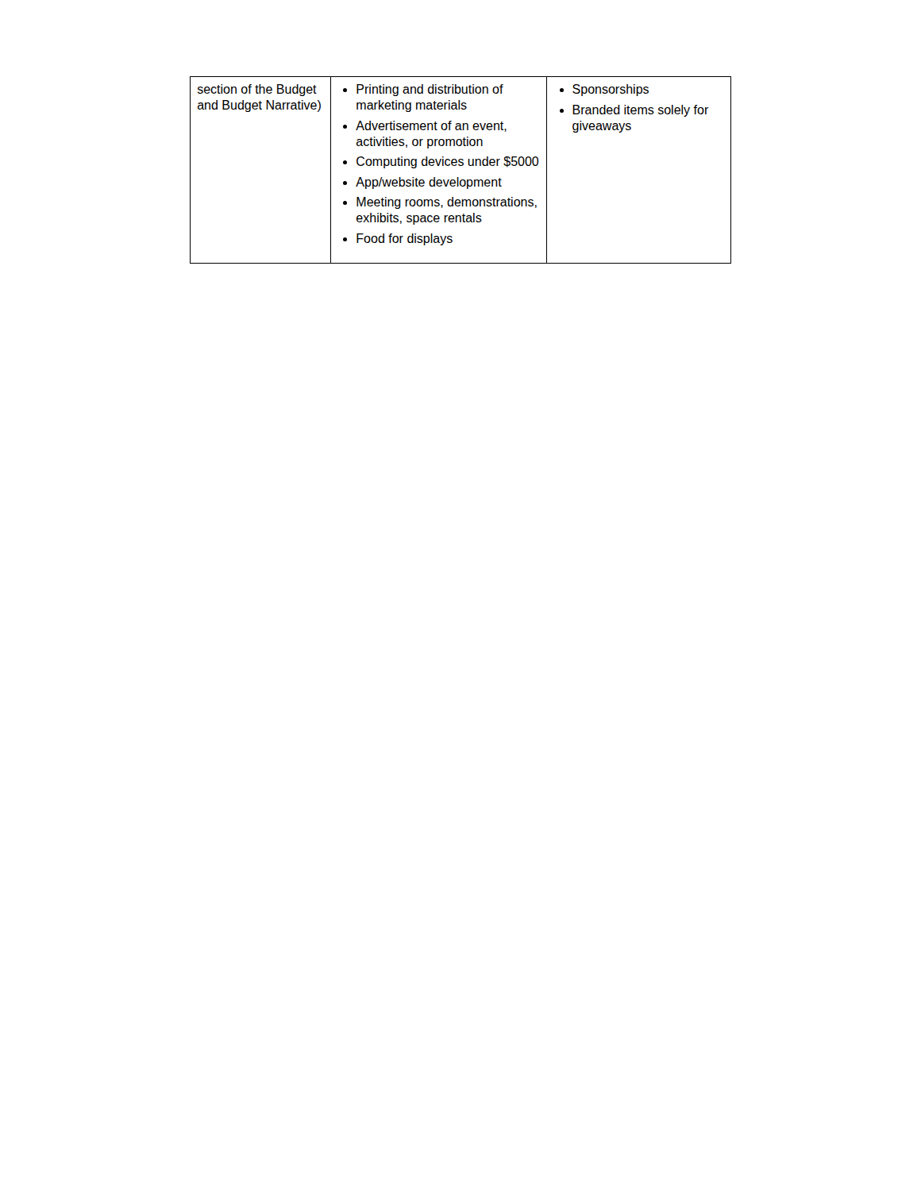| section of the Budget and Budget Narrative) | Printing and distribution of marketing materials Advertisement of an event, activities, or promotion Computing devices under $5000 App/website development Meeting rooms, demonstrations, exhibits, space rentals Food for displays | Sponsorships Branded items solely for giveaways |